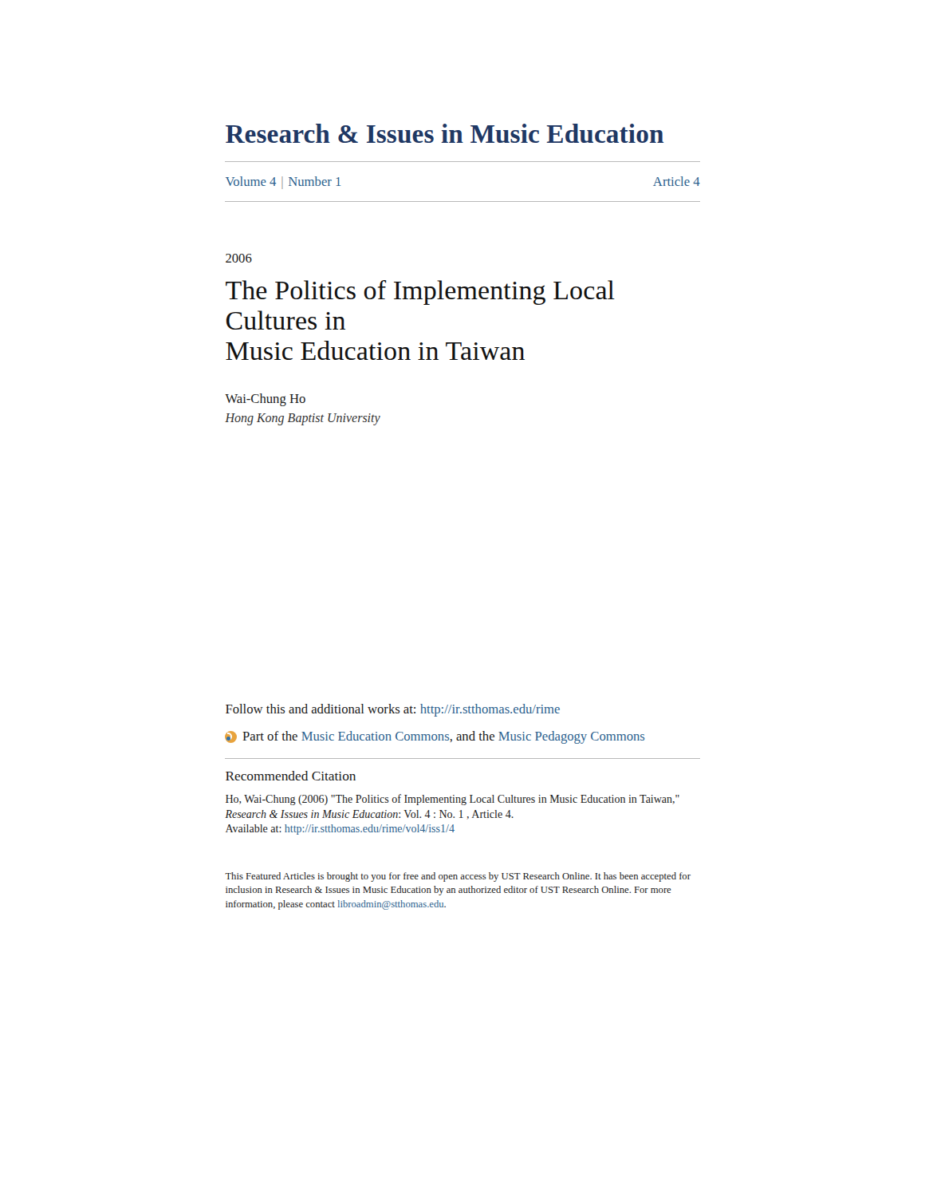Research & Issues in Music Education
Volume 4|Number 1 Article 4
2006
The Politics of Implementing Local Cultures in
Music Education in Taiwan
Wai-Chung Ho
Hong Kong Baptist University
Follow this and additional works at: http://ir.stthomas.edu/rime
Part of the Music Education Commons, and the Music Pedagogy Commons
Recommended Citation
Ho, Wai-Chung (2006) "The Politics of Implementing Local Cultures in Music Education in Taiwan," Research & Issues in Music Education: Vol. 4 : No. 1 , Article 4.
Available at: http://ir.stthomas.edu/rime/vol4/iss1/4
This Featured Articles is brought to you for free and open access by UST Research Online. It has been accepted for inclusion in Research & Issues in Music Education by an authorized editor of UST Research Online. For more information, please contact libroadmin@stthomas.edu.